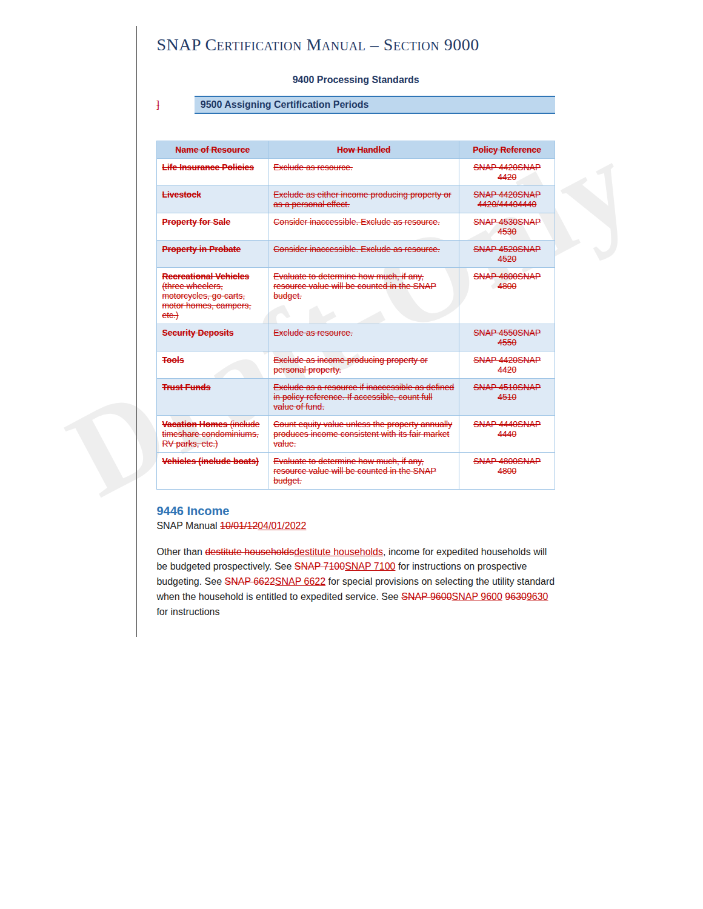Draft-Only
SNAP Certification Manual – Section 9000
9400 Processing Standards
]
9500 Assigning Certification Periods
| Name of Resource | How Handled | Policy Reference |
| --- | --- | --- |
| Life Insurance Policies | Exclude as resource. | SNAP 4420SNAP 4420 |
| Livestock | Exclude as either income producing property or as a personal effect. | SNAP 4420SNAP 4420/44404440 |
| Property for Sale | Consider inaccessible. Exclude as resource. | SNAP 4530SNAP 4530 |
| Property in Probate | Consider inaccessible. Exclude as resource. | SNAP 4520SNAP 4520 |
| Recreational Vehicles (three wheelers, motorcycles, go-carts, motor homes, campers, etc.) | Evaluate to determine how much, if any, resource value will be counted in the SNAP budget. | SNAP 4800SNAP 4800 |
| Security Deposits | Exclude as resource. | SNAP 4550SNAP 4550 |
| Tools | Exclude as income producing property or personal property. | SNAP 4420SNAP 4420 |
| Trust Funds | Exclude as a resource if inaccessible as defined in policy reference. If accessible, count full value of fund. | SNAP 4510SNAP 4510 |
| Vacation Homes (include timeshare condominiums, RV parks, etc.) | Count equity value unless the property annually produces income consistent with its fair market value. | SNAP 4440SNAP 4440 |
| Vehicles (include boats) | Evaluate to determine how much, if any, resource value will be counted in the SNAP budget. | SNAP 4800SNAP 4800 |
9446 Income
SNAP Manual 10/01/1204/01/2022
Other than destitute households destitute households, income for expedited households will be budgeted prospectively. See SNAP 7100 SNAP 7100 for instructions on prospective budgeting. See SNAP 6622 SNAP 6622 for special provisions on selecting the utility standard when the household is entitled to expedited service. See SNAP 9600 SNAP 9600 96309630 for instructions